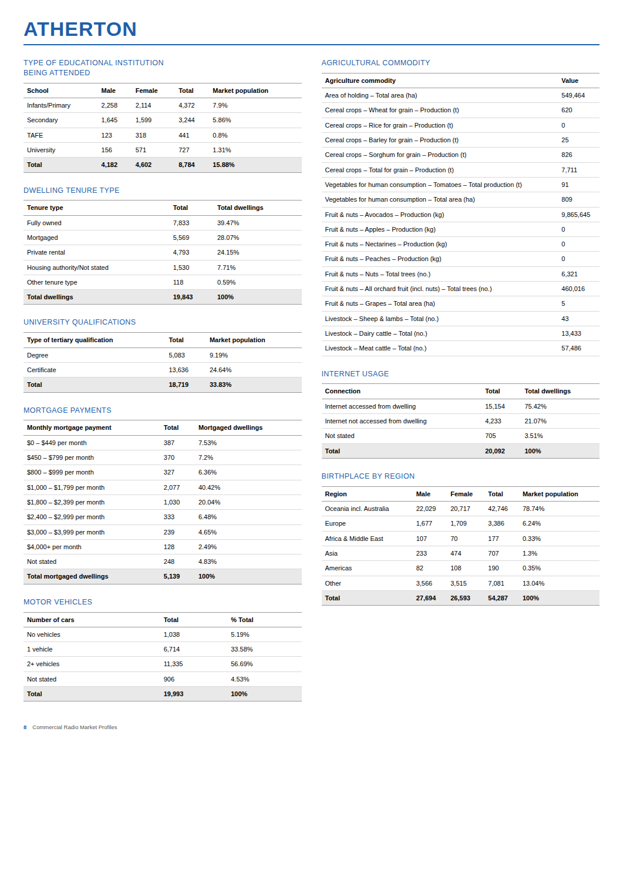ATHERTON
Type of educational institution
being attended
| School | Male | Female | Total | Market population |
| --- | --- | --- | --- | --- |
| Infants/Primary | 2,258 | 2,114 | 4,372 | 7.9% |
| Secondary | 1,645 | 1,599 | 3,244 | 5.86% |
| TAFE | 123 | 318 | 441 | 0.8% |
| University | 156 | 571 | 727 | 1.31% |
| Total | 4,182 | 4,602 | 8,784 | 15.88% |
Dwelling tenure type
| Tenure type | Total | Total dwellings |
| --- | --- | --- |
| Fully owned | 7,833 | 39.47% |
| Mortgaged | 5,569 | 28.07% |
| Private rental | 4,793 | 24.15% |
| Housing authority/Not stated | 1,530 | 7.71% |
| Other tenure type | 118 | 0.59% |
| Total dwellings | 19,843 | 100% |
University qualifications
| Type of tertiary qualification | Total | Market population |
| --- | --- | --- |
| Degree | 5,083 | 9.19% |
| Certificate | 13,636 | 24.64% |
| Total | 18,719 | 33.83% |
Mortgage payments
| Monthly mortgage payment | Total | Mortgaged dwellings |
| --- | --- | --- |
| $0 – $449 per month | 387 | 7.53% |
| $450 – $799 per month | 370 | 7.2% |
| $800 – $999 per month | 327 | 6.36% |
| $1,000 – $1,799 per month | 2,077 | 40.42% |
| $1,800 – $2,399 per month | 1,030 | 20.04% |
| $2,400 – $2,999 per month | 333 | 6.48% |
| $3,000 – $3,999 per month | 239 | 4.65% |
| $4,000+ per month | 128 | 2.49% |
| Not stated | 248 | 4.83% |
| Total mortgaged dwellings | 5,139 | 100% |
Motor vehicles
| Number of cars | Total | % Total |
| --- | --- | --- |
| No vehicles | 1,038 | 5.19% |
| 1 vehicle | 6,714 | 33.58% |
| 2+ vehicles | 11,335 | 56.69% |
| Not stated | 906 | 4.53% |
| Total | 19,993 | 100% |
Agricultural commodity
| Agriculture commodity | Value |
| --- | --- |
| Area of holding – Total area (ha) | 549,464 |
| Cereal crops – Wheat for grain – Production (t) | 620 |
| Cereal crops – Rice for grain – Production (t) | 0 |
| Cereal crops – Barley for grain – Production (t) | 25 |
| Cereal crops – Sorghum for grain – Production (t) | 826 |
| Cereal crops – Total for grain – Production (t) | 7,711 |
| Vegetables for human consumption – Tomatoes – Total production (t) | 91 |
| Vegetables for human consumption – Total area (ha) | 809 |
| Fruit & nuts – Avocados – Production (kg) | 9,865,645 |
| Fruit & nuts – Apples – Production (kg) | 0 |
| Fruit & nuts – Nectarines – Production (kg) | 0 |
| Fruit & nuts – Peaches – Production (kg) | 0 |
| Fruit & nuts – Nuts – Total trees (no.) | 6,321 |
| Fruit & nuts – All orchard fruit (incl. nuts) – Total trees (no.) | 460,016 |
| Fruit & nuts – Grapes – Total area (ha) | 5 |
| Livestock – Sheep & lambs – Total (no.) | 43 |
| Livestock – Dairy cattle – Total (no.) | 13,433 |
| Livestock – Meat cattle – Total (no.) | 57,486 |
Internet usage
| Connection | Total | Total dwellings |
| --- | --- | --- |
| Internet accessed from dwelling | 15,154 | 75.42% |
| Internet not accessed from dwelling | 4,233 | 21.07% |
| Not stated | 705 | 3.51% |
| Total | 20,092 | 100% |
Birthplace by region
| Region | Male | Female | Total | Market population |
| --- | --- | --- | --- | --- |
| Oceania incl. Australia | 22,029 | 20,717 | 42,746 | 78.74% |
| Europe | 1,677 | 1,709 | 3,386 | 6.24% |
| Africa & Middle East | 107 | 70 | 177 | 0.33% |
| Asia | 233 | 474 | 707 | 1.3% |
| Americas | 82 | 108 | 190 | 0.35% |
| Other | 3,566 | 3,515 | 7,081 | 13.04% |
| Total | 27,694 | 26,593 | 54,287 | 100% |
8 Commercial Radio Market Profiles